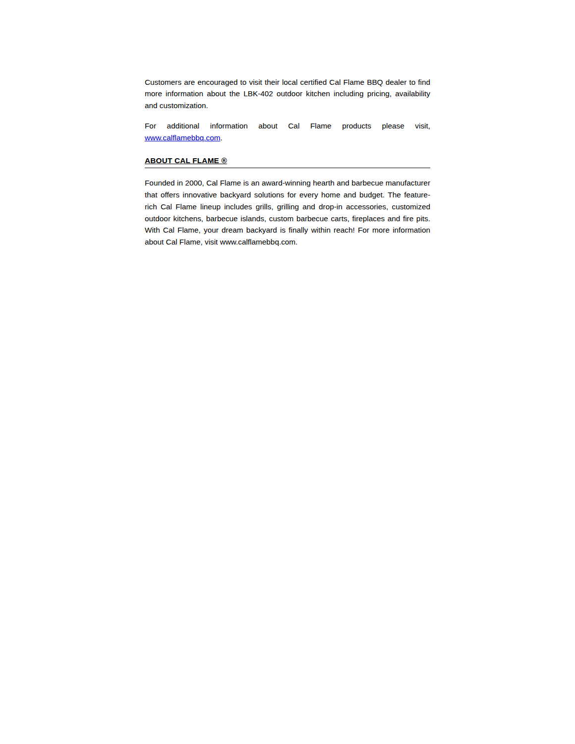Customers are encouraged to visit their local certified Cal Flame BBQ dealer to find more information about the LBK-402 outdoor kitchen including pricing, availability and customization.
For additional information about Cal Flame products please visit, www.calflamebbq.com.
ABOUT CAL FLAME ®
Founded in 2000, Cal Flame is an award-winning hearth and barbecue manufacturer that offers innovative backyard solutions for every home and budget. The feature-rich Cal Flame lineup includes grills, grilling and drop-in accessories, customized outdoor kitchens, barbecue islands, custom barbecue carts, fireplaces and fire pits. With Cal Flame, your dream backyard is finally within reach! For more information about Cal Flame, visit www.calflamebbq.com.